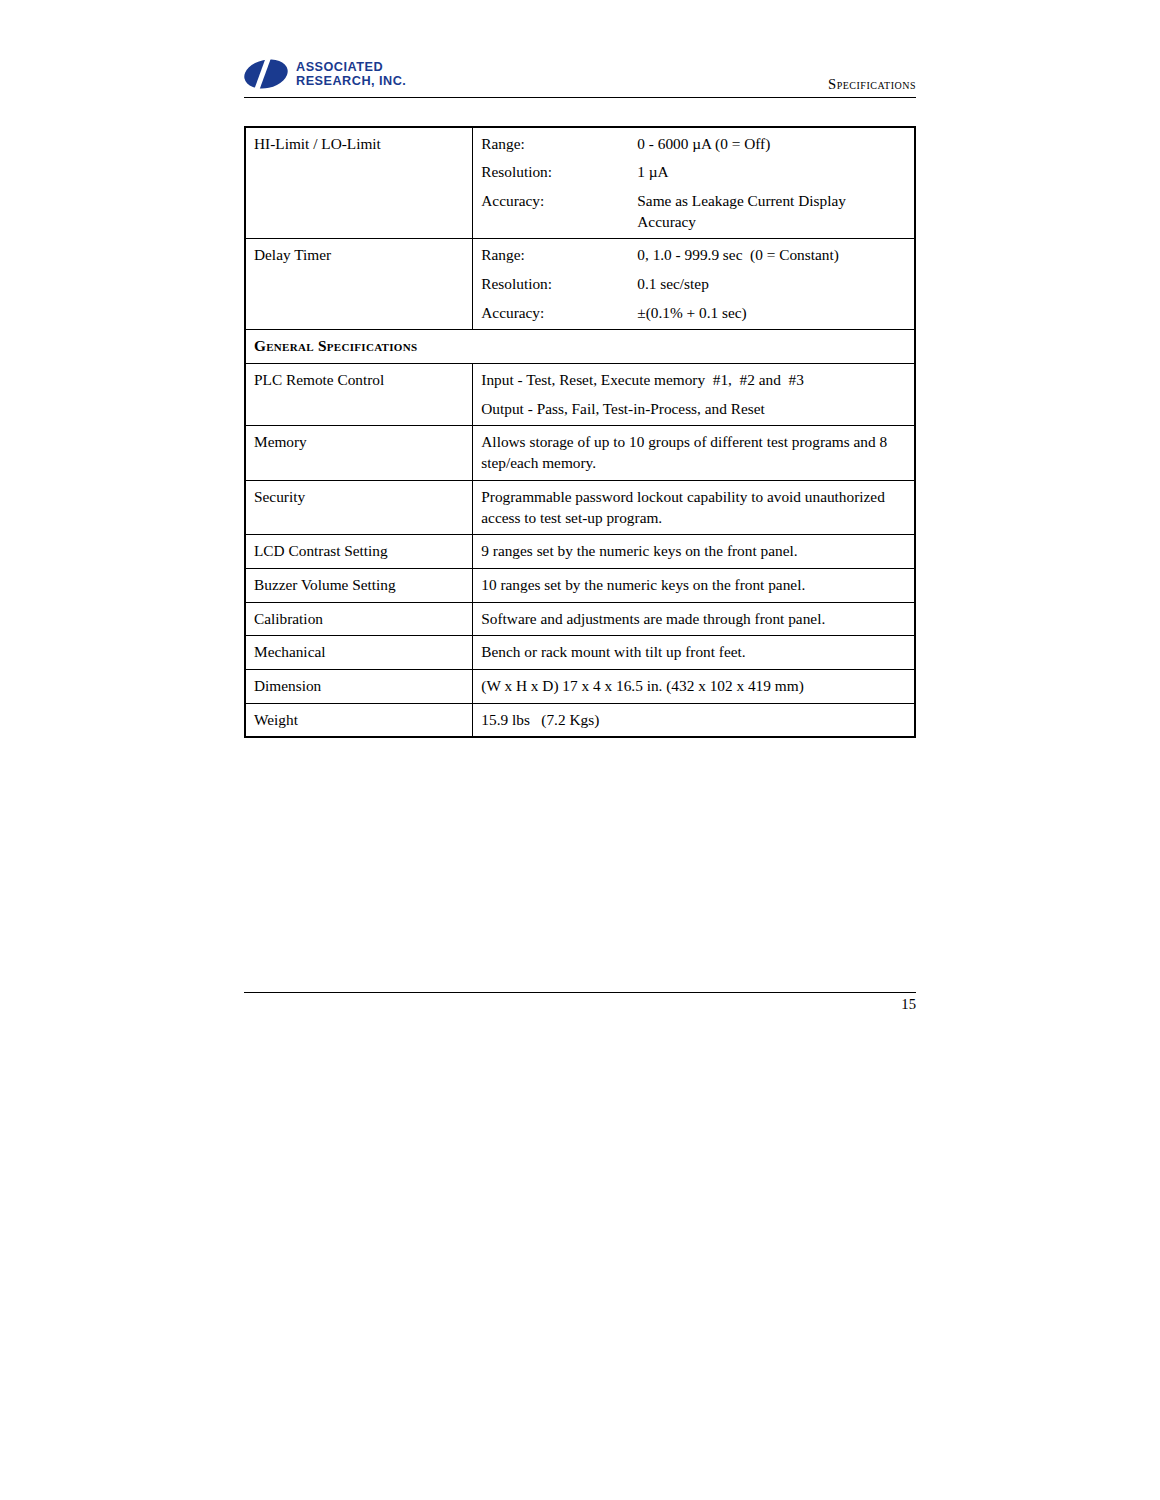ASSOCIATED
RESEARCH, INC.
Specifications
| HI-Limit / LO-Limit | Range: 0 - 6000 µA (0 = Off) Resolution: 1 µA Accuracy: Same as Leakage Current Display Accuracy |
| Delay Timer | Range: 0, 1.0 - 999.9 sec (0 = Constant) Resolution: 0.1 sec/step Accuracy: ±(0.1% + 0.1 sec) |
| General Specifications |
| PLC Remote Control | Input - Test, Reset, Execute memory #1, #2 and #3 Output - Pass, Fail, Test-in-Process, and Reset |
| Memory | Allows storage of up to 10 groups of different test programs and 8 step/each memory. |
| Security | Programmable password lockout capability to avoid unauthorized access to test set-up program. |
| LCD Contrast Setting | 9 ranges set by the numeric keys on the front panel. |
| Buzzer Volume Setting | 10 ranges set by the numeric keys on the front panel. |
| Calibration | Software and adjustments are made through front panel. |
| Mechanical | Bench or rack mount with tilt up front feet. |
| Dimension | (W x H x D) 17 x 4 x 16.5 in. (432 x 102 x 419 mm) |
| Weight | 15.9 lbs (7.2 Kgs) |
15